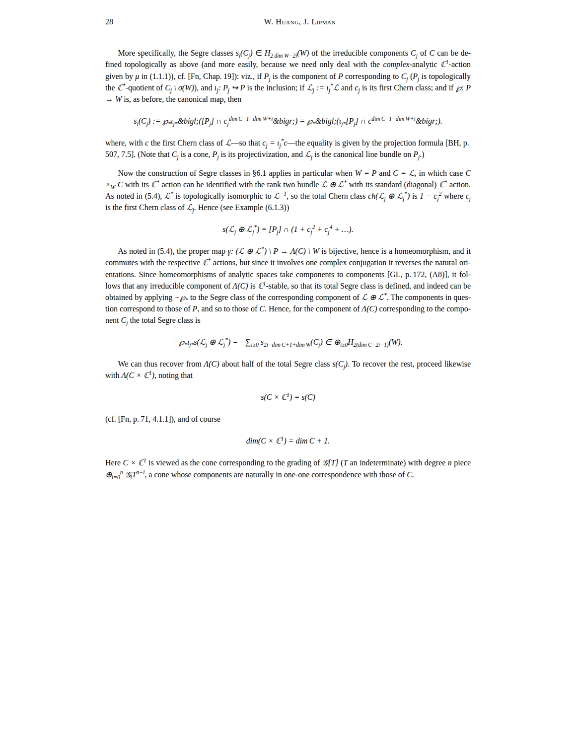28 W. Huang, J. Lipman
More specifically, the Segre classes si(Cj) ∈ H2 dim W−2i(W) of the irreducible components Cj of C can be defined topologically as above (and more easily, because we need only deal with the complex-analytic ℂ1-action given by μ in (1.1.1)), cf. [Fn, Chap. 19]): viz., if Pj is the component of P corresponding to Cj (Pj is topologically the ℂ*-quotient of Cj \ σ(W)), and ιj: Pj ↪ P is the inclusion; if ℒj := ιj*ℒ and cj is its first Chern class; and if ℘: P → W is, as before, the canonical map, then
si(Cj) := ℘*ιj*&bigl;([Pj] ∩ cjdim C−1−dim W+i&bigr;) = ℘*&bigl;(ιj*[Pj] ∩ cdim C−1−dim W+i&bigr;).
where, with c the first Chern class of ℒ—so that cj = ιj*c—the equality is given by the projection formula [BH, p. 507, 7.5]. (Note that Cj is a cone, Pj is its projectivization, and ℒj is the canonical line bundle on Pj.)
Now the construction of Segre classes in §6.1 applies in particular when W = P and C = ℒ, in which case C ×W C with its ℂ* action can be identified with the rank two bundle ℒ ⊕ ℒ* with its standard (diagonal) ℂ* action. As noted in (5.4), ℒ* is topologically isomorphic to ℒ−1, so the total Chern class ch(ℒj ⊕ ℒj*) is 1 − cj2 where cj is the first Chern class of ℒj. Hence (see Example (6.1.3))
s(ℒj ⊕ ℒj*) = [Pj] ∩ (1 + cj2 + cj4 + …).
As noted in (5.4), the proper map γ: (ℒ ⊕ ℒ*) \ P → Λ(C) \ W is bijective, hence is a homeomorphism, and it commutes with the respective ℂ* actions, but since it involves one complex conjugation it reverses the natural orientations. Since homeomorphisms of analytic spaces take components to components [GL, p. 172, (A8)], it follows that any irreducible component of Λ(C) is ℂ1-stable, so that its total Segre class is defined, and indeed can be obtained by applying −℘* to the Segre class of the corresponding component of ℒ ⊕ ℒ*. The components in question correspond to those of P, and so to those of C. Hence, for the component of Λ(C) corresponding to the component Cj the total Segre class is
−℘*ιj*s(ℒj ⊕ ℒj*) = −∑i≥0 s2i−dim C+1+dim W(Cj) ∈ ⊕i≥0H2(dim C−2i−1)(W).
We can thus recover from Λ(C) about half of the total Segre class s(Cj). To recover the rest, proceed likewise with Λ(C × ℂ1), noting that
s(C × ℂ1) = s(C)
(cf. [Fn, p. 71, 4.1.1]), and of course
dim(C × ℂ1) = dim C + 1.
Here C × ℂ1 is viewed as the cone corresponding to the grading of 𝒢[T] (T an indeterminate) with degree n piece ⊕i=0n 𝒢iTn−i, a cone whose components are naturally in one-one correspondence with those of C.